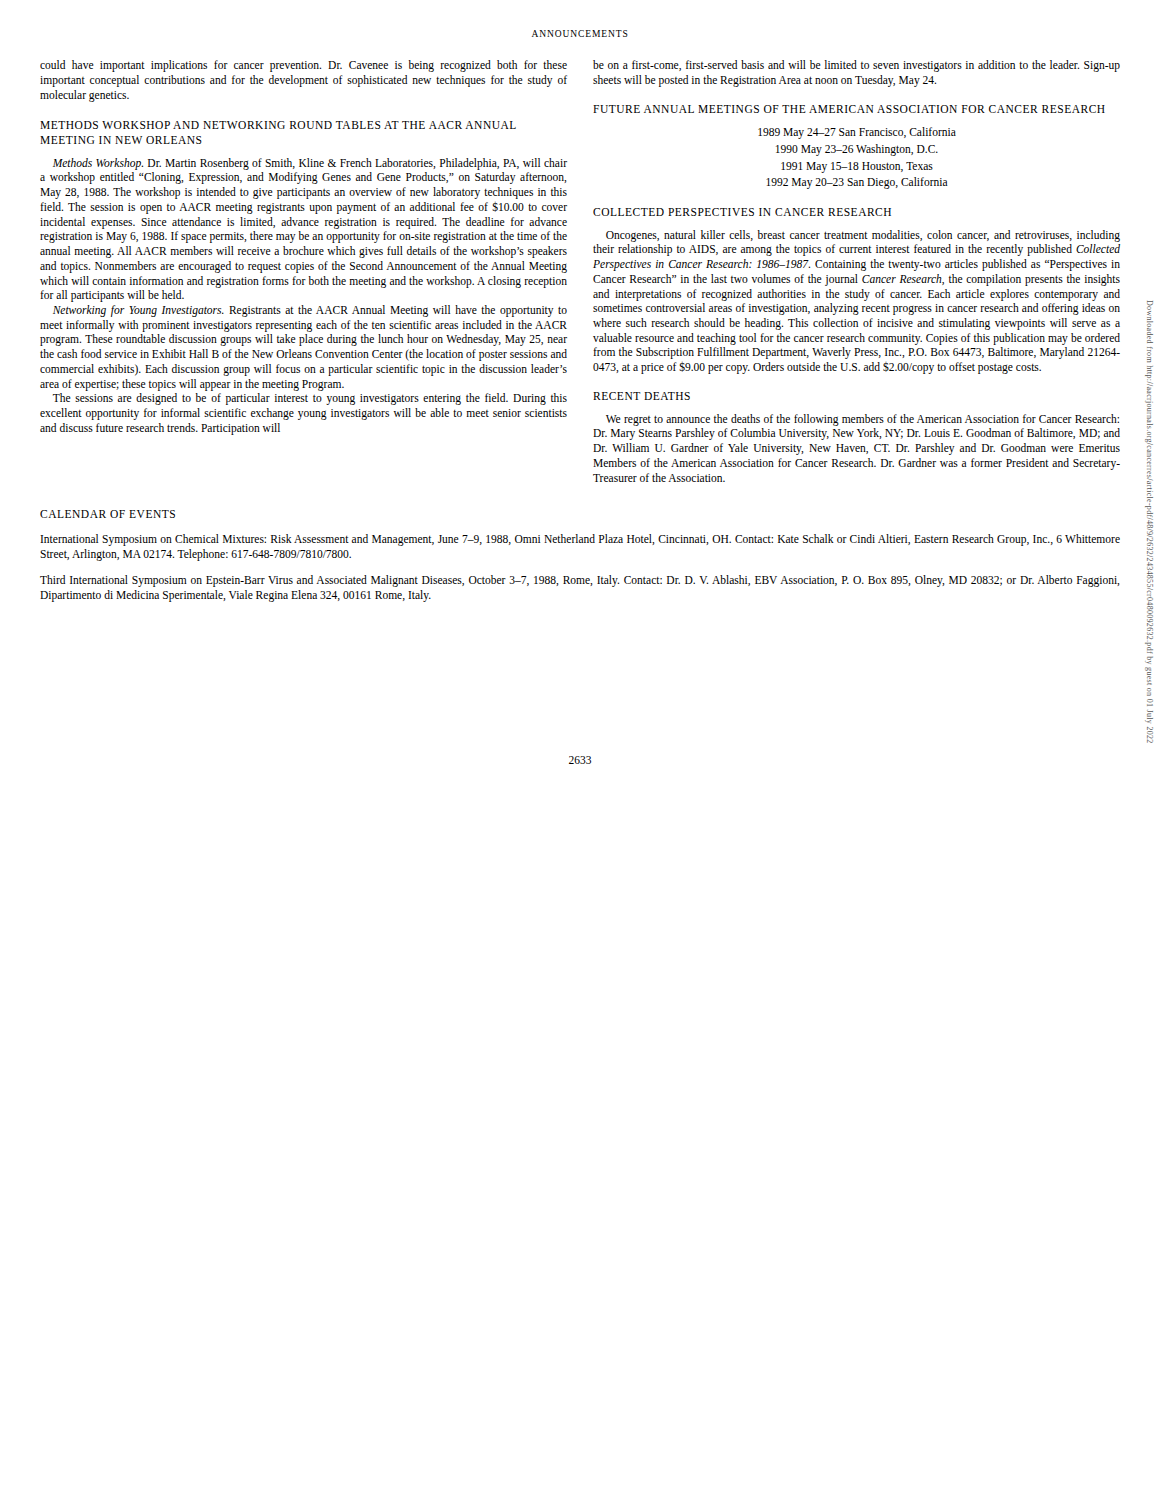ANNOUNCEMENTS
Downloaded from http://aacrjournals.org/cancerres/article-pdf/48/9/2632/2434855/cr0480092632.pdf by guest on 01 July 2022
could have important implications for cancer prevention. Dr. Cavenee is being recognized both for these important conceptual contributions and for the development of sophisticated new techniques for the study of molecular genetics.
Methods Workshop and Networking Round Tables at the AACR Annual Meeting in New Orleans
Methods Workshop. Dr. Martin Rosenberg of Smith, Kline & French Laboratories, Philadelphia, PA, will chair a workshop entitled “Cloning, Expression, and Modifying Genes and Gene Products,” on Saturday afternoon, May 28, 1988. The workshop is intended to give participants an overview of new laboratory techniques in this field. The session is open to AACR meeting registrants upon payment of an additional fee of $10.00 to cover incidental expenses. Since attendance is limited, advance registration is required. The deadline for advance registration is May 6, 1988. If space permits, there may be an opportunity for on-site registration at the time of the annual meeting. All AACR members will receive a brochure which gives full details of the workshop’s speakers and topics. Nonmembers are encouraged to request copies of the Second Announcement of the Annual Meeting which will contain information and registration forms for both the meeting and the workshop. A closing reception for all participants will be held.
Networking for Young Investigators. Registrants at the AACR Annual Meeting will have the opportunity to meet informally with prominent investigators representing each of the ten scientific areas included in the AACR program. These roundtable discussion groups will take place during the lunch hour on Wednesday, May 25, near the cash food service in Exhibit Hall B of the New Orleans Convention Center (the location of poster sessions and commercial exhibits). Each discussion group will focus on a particular scientific topic in the discussion leader’s area of expertise; these topics will appear in the meeting Program.
The sessions are designed to be of particular interest to young investigators entering the field. During this excellent opportunity for informal scientific exchange young investigators will be able to meet senior scientists and discuss future research trends. Participation will
be on a first-come, first-served basis and will be limited to seven investigators in addition to the leader. Sign-up sheets will be posted in the Registration Area at noon on Tuesday, May 24.
Future Annual Meetings of the American Association for Cancer Research
1989 May 24–27 San Francisco, California
1990 May 23–26 Washington, D.C.
1991 May 15–18 Houston, Texas
1992 May 20–23 San Diego, California
Collected Perspectives in Cancer Research
Oncogenes, natural killer cells, breast cancer treatment modalities, colon cancer, and retroviruses, including their relationship to AIDS, are among the topics of current interest featured in the recently published Collected Perspectives in Cancer Research: 1986–1987. Containing the twenty-two articles published as “Perspectives in Cancer Research” in the last two volumes of the journal Cancer Research, the compilation presents the insights and interpretations of recognized authorities in the study of cancer. Each article explores contemporary and sometimes controversial areas of investigation, analyzing recent progress in cancer research and offering ideas on where such research should be heading. This collection of incisive and stimulating viewpoints will serve as a valuable resource and teaching tool for the cancer research community. Copies of this publication may be ordered from the Subscription Fulfillment Department, Waverly Press, Inc., P.O. Box 64473, Baltimore, Maryland 21264-0473, at a price of $9.00 per copy. Orders outside the U.S. add $2.00/copy to offset postage costs.
Recent Deaths
We regret to announce the deaths of the following members of the American Association for Cancer Research: Dr. Mary Stearns Parshley of Columbia University, New York, NY; Dr. Louis E. Goodman of Baltimore, MD; and Dr. William U. Gardner of Yale University, New Haven, CT. Dr. Parshley and Dr. Goodman were Emeritus Members of the American Association for Cancer Research. Dr. Gardner was a former President and Secretary-Treasurer of the Association.
Calendar of Events
International Symposium on Chemical Mixtures: Risk Assessment and Management, June 7–9, 1988, Omni Netherland Plaza Hotel, Cincinnati, OH. Contact: Kate Schalk or Cindi Altieri, Eastern Research Group, Inc., 6 Whittemore Street, Arlington, MA 02174. Telephone: 617-648-7809/7810/7800.
Third International Symposium on Epstein-Barr Virus and Associated Malignant Diseases, October 3–7, 1988, Rome, Italy. Contact: Dr. D. V. Ablashi, EBV Association, P. O. Box 895, Olney, MD 20832; or Dr. Alberto Faggioni, Dipartimento di Medicina Sperimentale, Viale Regina Elena 324, 00161 Rome, Italy.
2633